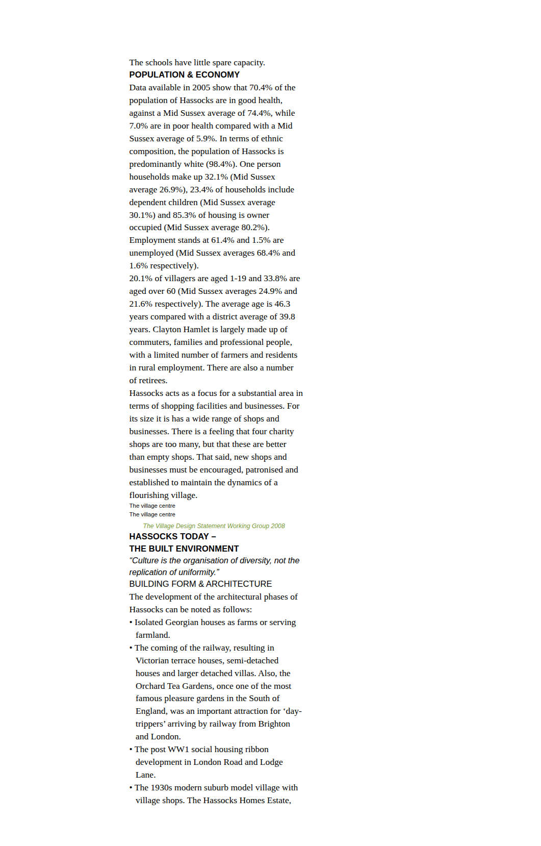The schools have little spare capacity.
POPULATION & ECONOMY
Data available in 2005 show that 70.4% of the population of Hassocks are in good health, against a Mid Sussex average of 74.4%, while 7.0% are in poor health compared with a Mid Sussex average of 5.9%. In terms of ethnic composition, the population of Hassocks is predominantly white (98.4%). One person households make up 32.1% (Mid Sussex average 26.9%), 23.4% of households include dependent children (Mid Sussex average 30.1%) and 85.3% of housing is owner occupied (Mid Sussex average 80.2%). Employment stands at 61.4% and 1.5% are unemployed (Mid Sussex averages 68.4% and 1.6% respectively).
20.1% of villagers are aged 1-19 and 33.8% are aged over 60 (Mid Sussex averages 24.9% and 21.6% respectively). The average age is 46.3 years compared with a district average of 39.8 years. Clayton Hamlet is largely made up of commuters, families and professional people, with a limited number of farmers and residents in rural employment. There are also a number of retirees.
Hassocks acts as a focus for a substantial area in terms of shopping facilities and businesses. For its size it is has a wide range of shops and businesses. There is a feeling that four charity shops are too many, but that these are better than empty shops. That said, new shops and businesses must be encouraged, patronised and established to maintain the dynamics of a flourishing village.
The village centre
The village centre
The Village Design Statement Working Group 2008
HASSOCKS TODAY –
THE BUILT ENVIRONMENT
“Culture is the organisation of diversity, not the replication of uniformity.”
BUILDING FORM & ARCHITECTURE
The development of the architectural phases of Hassocks can be noted as follows:
• Isolated Georgian houses as farms or serving farmland.
• The coming of the railway, resulting in Victorian terrace houses, semi-detached houses and larger detached villas. Also, the Orchard Tea Gardens, once one of the most famous pleasure gardens in the South of England, was an important attraction for ‘day-trippers’ arriving by railway from Brighton and London.
• The post WW1 social housing ribbon development in London Road and Lodge Lane.
• The 1930s modern suburb model village with village shops. The Hassocks Homes Estate,